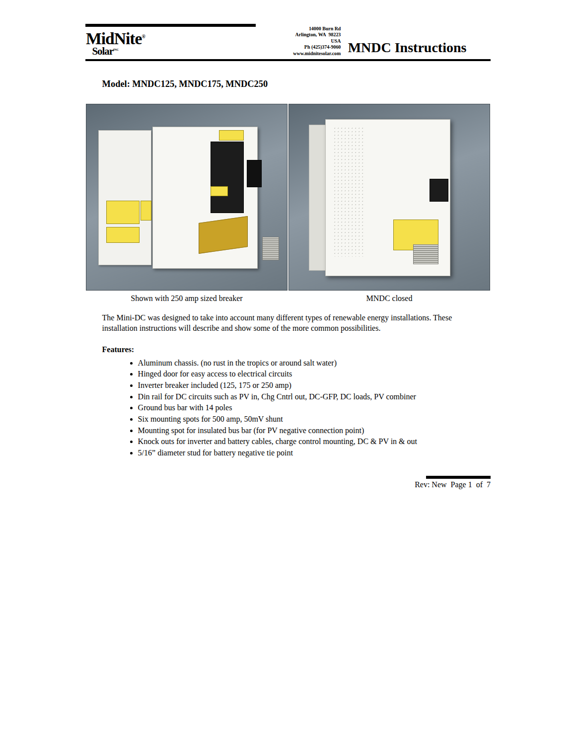| MidNite ® Solar INC | 14000 Burn Rd Arlington, WA 98223 USA Ph (425)374-9060 www.midnitesolar.com | MNDC Instructions |
Model: MNDC125, MNDC175, MNDC250
| Shown with 250 amp sized breaker | MNDC closed |
The Mini-DC was designed to take into account many different types of renewable energy installations. These installation instructions will describe and show some of the more common possibilities.
Features:
Aluminum chassis. (no rust in the tropics or around salt water)
Hinged door for easy access to electrical circuits
Inverter breaker included (125, 175 or 250 amp)
Din rail for DC circuits such as PV in, Chg Cntrl out, DC-GFP, DC loads, PV combiner
Ground bus bar with 14 poles
Six mounting spots for 500 amp, 50mV shunt
Mounting spot for insulated bus bar (for PV negative connection point)
Knock outs for inverter and battery cables, charge control mounting, DC & PV in & out
5/16” diameter stud for battery negative tie point
Rev: New Page 1 of 7